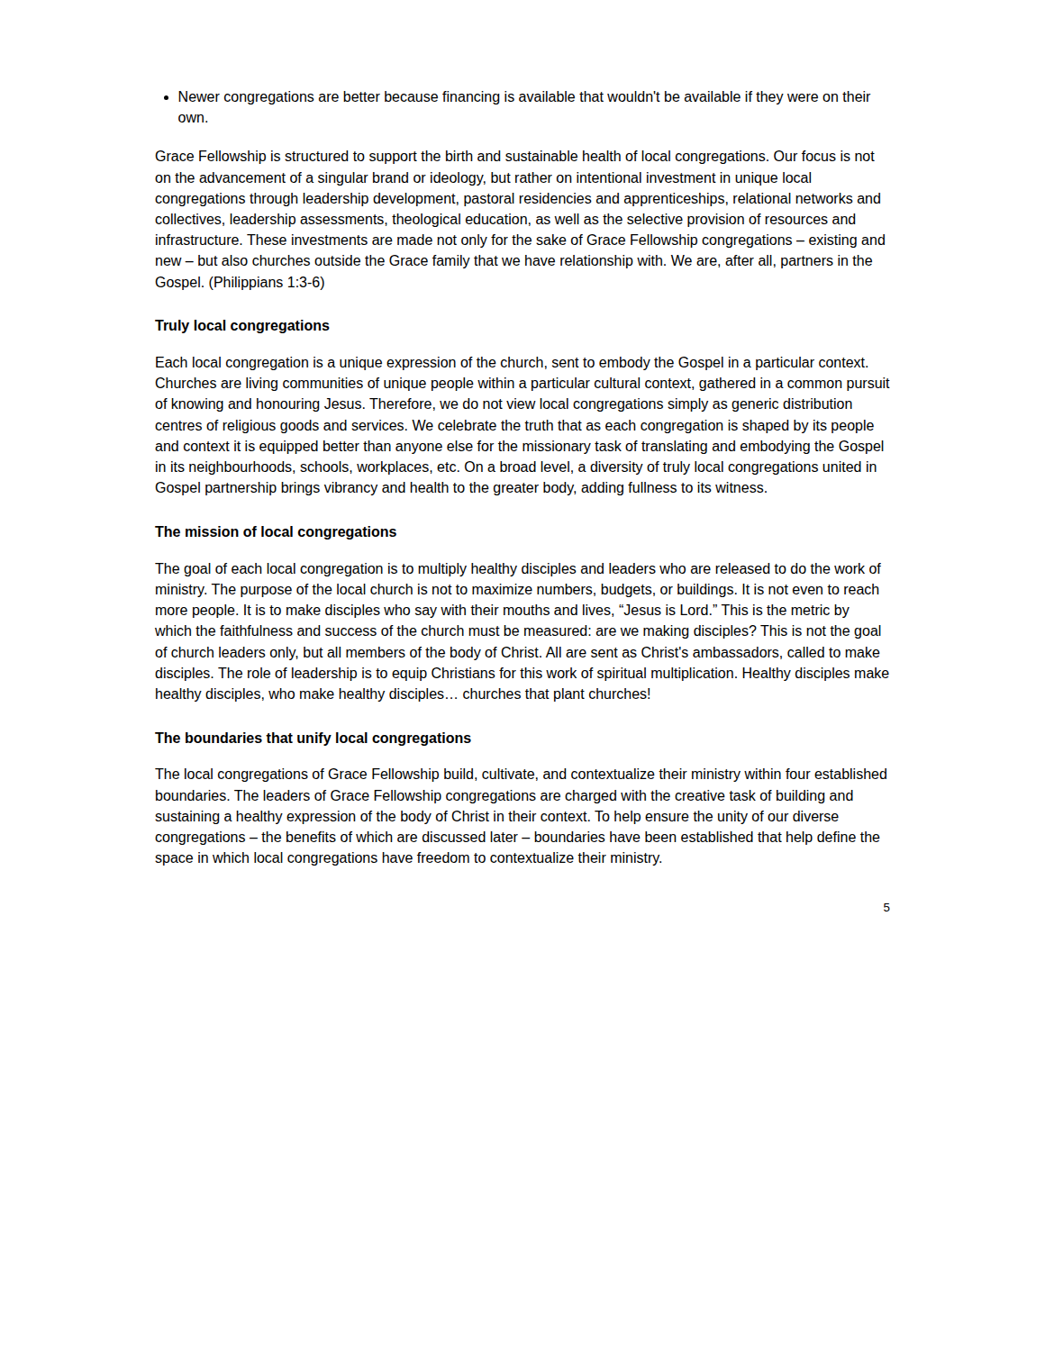Newer congregations are better because financing is available that wouldn't be available if they were on their own.
Grace Fellowship is structured to support the birth and sustainable health of local congregations. Our focus is not on the advancement of a singular brand or ideology, but rather on intentional investment in unique local congregations through leadership development, pastoral residencies and apprenticeships, relational networks and collectives, leadership assessments, theological education, as well as the selective provision of resources and infrastructure. These investments are made not only for the sake of Grace Fellowship congregations – existing and new – but also churches outside the Grace family that we have relationship with. We are, after all, partners in the Gospel. (Philippians 1:3-6)
Truly local congregations
Each local congregation is a unique expression of the church, sent to embody the Gospel in a particular context. Churches are living communities of unique people within a particular cultural context, gathered in a common pursuit of knowing and honouring Jesus. Therefore, we do not view local congregations simply as generic distribution centres of religious goods and services. We celebrate the truth that as each congregation is shaped by its people and context it is equipped better than anyone else for the missionary task of translating and embodying the Gospel in its neighbourhoods, schools, workplaces, etc. On a broad level, a diversity of truly local congregations united in Gospel partnership brings vibrancy and health to the greater body, adding fullness to its witness.
The mission of local congregations
The goal of each local congregation is to multiply healthy disciples and leaders who are released to do the work of ministry. The purpose of the local church is not to maximize numbers, budgets, or buildings. It is not even to reach more people. It is to make disciples who say with their mouths and lives, “Jesus is Lord.” This is the metric by which the faithfulness and success of the church must be measured: are we making disciples? This is not the goal of church leaders only, but all members of the body of Christ. All are sent as Christ's ambassadors, called to make disciples. The role of leadership is to equip Christians for this work of spiritual multiplication. Healthy disciples make healthy disciples, who make healthy disciples… churches that plant churches!
The boundaries that unify local congregations
The local congregations of Grace Fellowship build, cultivate, and contextualize their ministry within four established boundaries. The leaders of Grace Fellowship congregations are charged with the creative task of building and sustaining a healthy expression of the body of Christ in their context. To help ensure the unity of our diverse congregations – the benefits of which are discussed later – boundaries have been established that help define the space in which local congregations have freedom to contextualize their ministry.
5